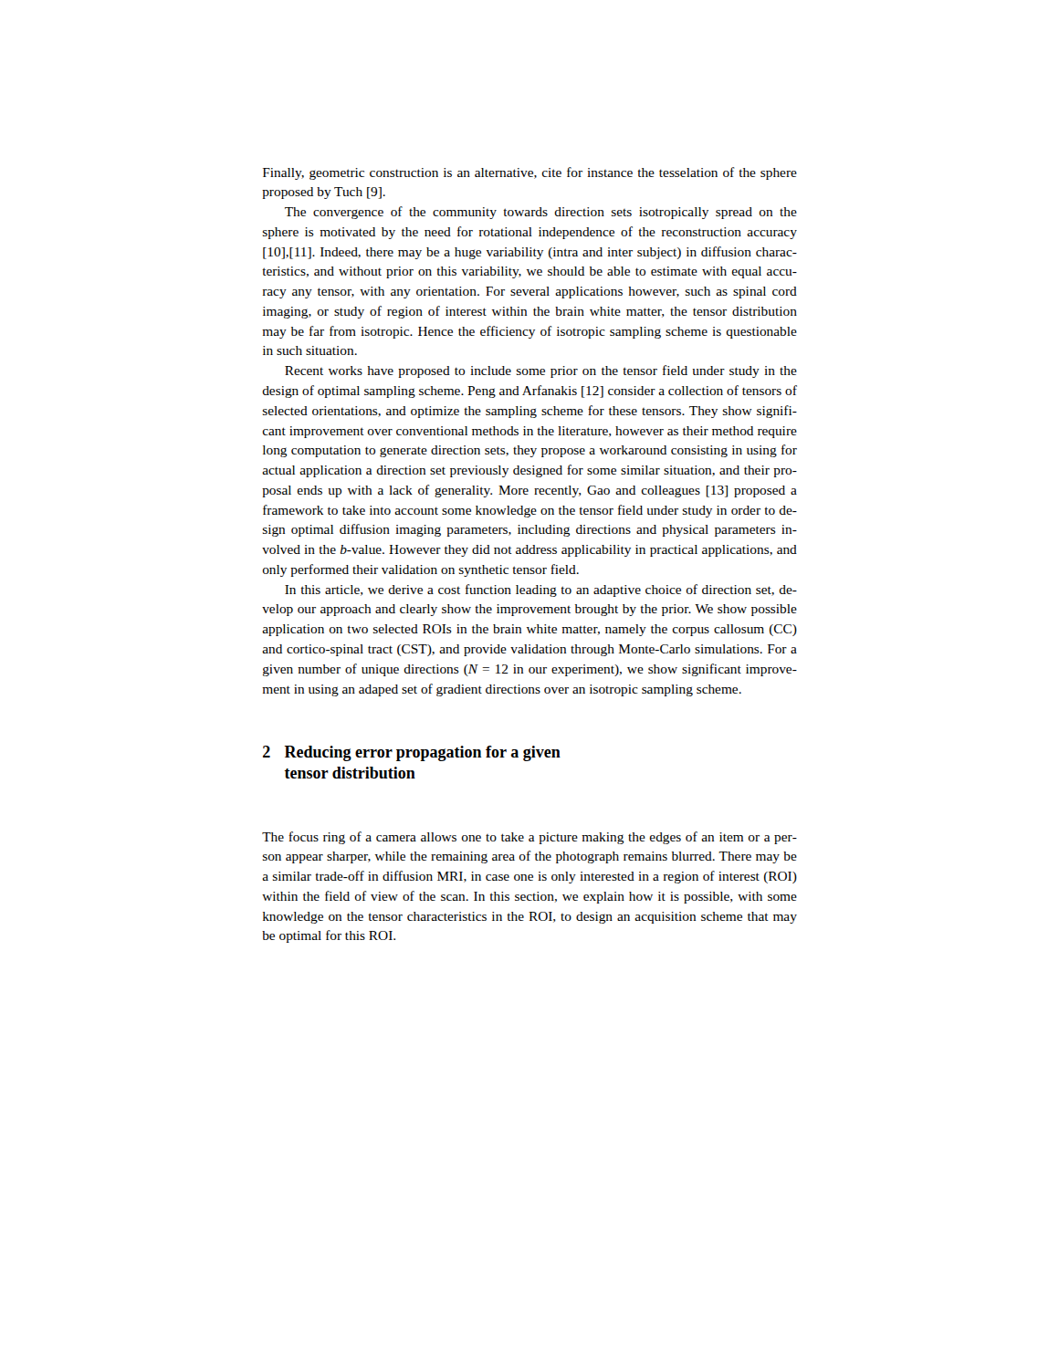Finally, geometric construction is an alternative, cite for instance the tesselation of the sphere proposed by Tuch [9].
The convergence of the community towards direction sets isotropically spread on the sphere is motivated by the need for rotational independence of the reconstruction accuracy [10],[11]. Indeed, there may be a huge variability (intra and inter subject) in diffusion characteristics, and without prior on this variability, we should be able to estimate with equal accuracy any tensor, with any orientation. For several applications however, such as spinal cord imaging, or study of region of interest within the brain white matter, the tensor distribution may be far from isotropic. Hence the efficiency of isotropic sampling scheme is questionable in such situation.
Recent works have proposed to include some prior on the tensor field under study in the design of optimal sampling scheme. Peng and Arfanakis [12] consider a collection of tensors of selected orientations, and optimize the sampling scheme for these tensors. They show significant improvement over conventional methods in the literature, however as their method require long computation to generate direction sets, they propose a workaround consisting in using for actual application a direction set previously designed for some similar situation, and their proposal ends up with a lack of generality. More recently, Gao and colleagues [13] proposed a framework to take into account some knowledge on the tensor field under study in order to design optimal diffusion imaging parameters, including directions and physical parameters involved in the b-value. However they did not address applicability in practical applications, and only performed their validation on synthetic tensor field.
In this article, we derive a cost function leading to an adaptive choice of direction set, develop our approach and clearly show the improvement brought by the prior. We show possible application on two selected ROIs in the brain white matter, namely the corpus callosum (CC) and cortico-spinal tract (CST), and provide validation through Monte-Carlo simulations. For a given number of unique directions (N = 12 in our experiment), we show significant improvement in using an adaped set of gradient directions over an isotropic sampling scheme.
2
Reducing error propagation for a given tensor distribution
The focus ring of a camera allows one to take a picture making the edges of an item or a person appear sharper, while the remaining area of the photograph remains blurred. There may be a similar trade-off in diffusion MRI, in case one is only interested in a region of interest (ROI) within the field of view of the scan. In this section, we explain how it is possible, with some knowledge on the tensor characteristics in the ROI, to design an acquisition scheme that may be optimal for this ROI.